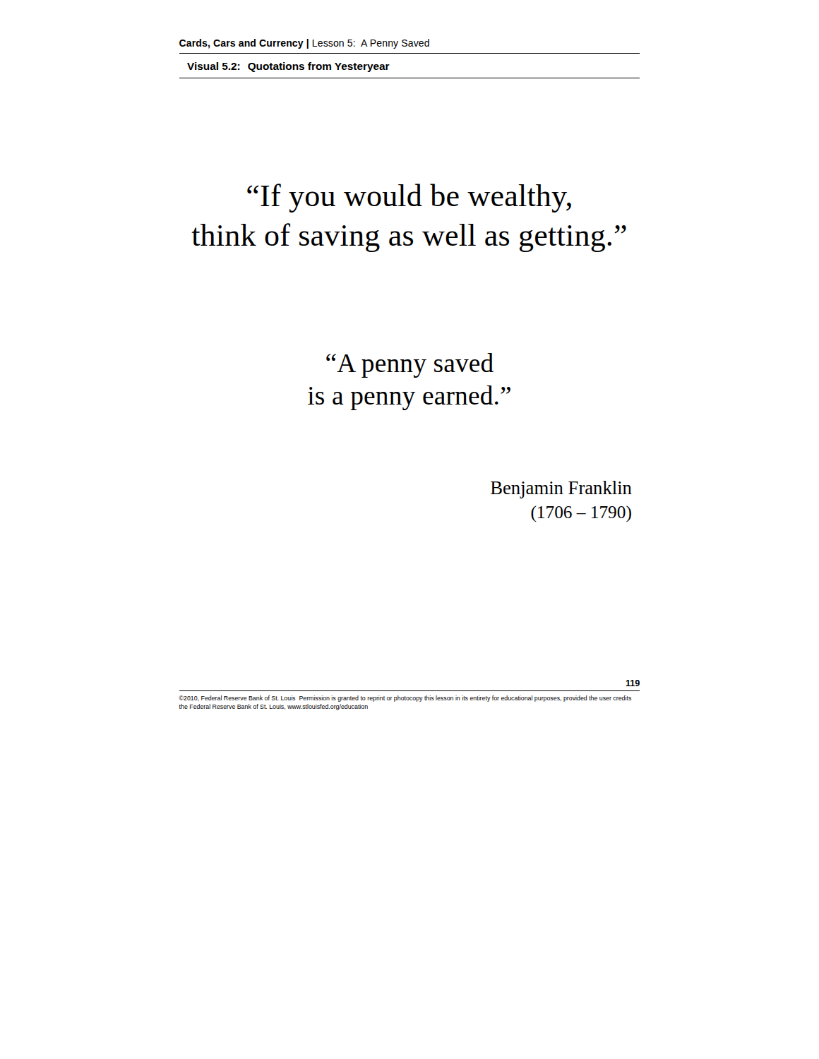Cards, Cars and Currency | Lesson 5: A Penny Saved
Visual 5.2: Quotations from Yesteryear
“If you would be wealthy, think of saving as well as getting.”
“A penny saved is a penny earned.”
Benjamin Franklin (1706 – 1790)
119
©2010, Federal Reserve Bank of St. Louis Permission is granted to reprint or photocopy this lesson in its entirety for educational purposes, provided the user credits the Federal Reserve Bank of St. Louis, www.stlouisfed.org/education